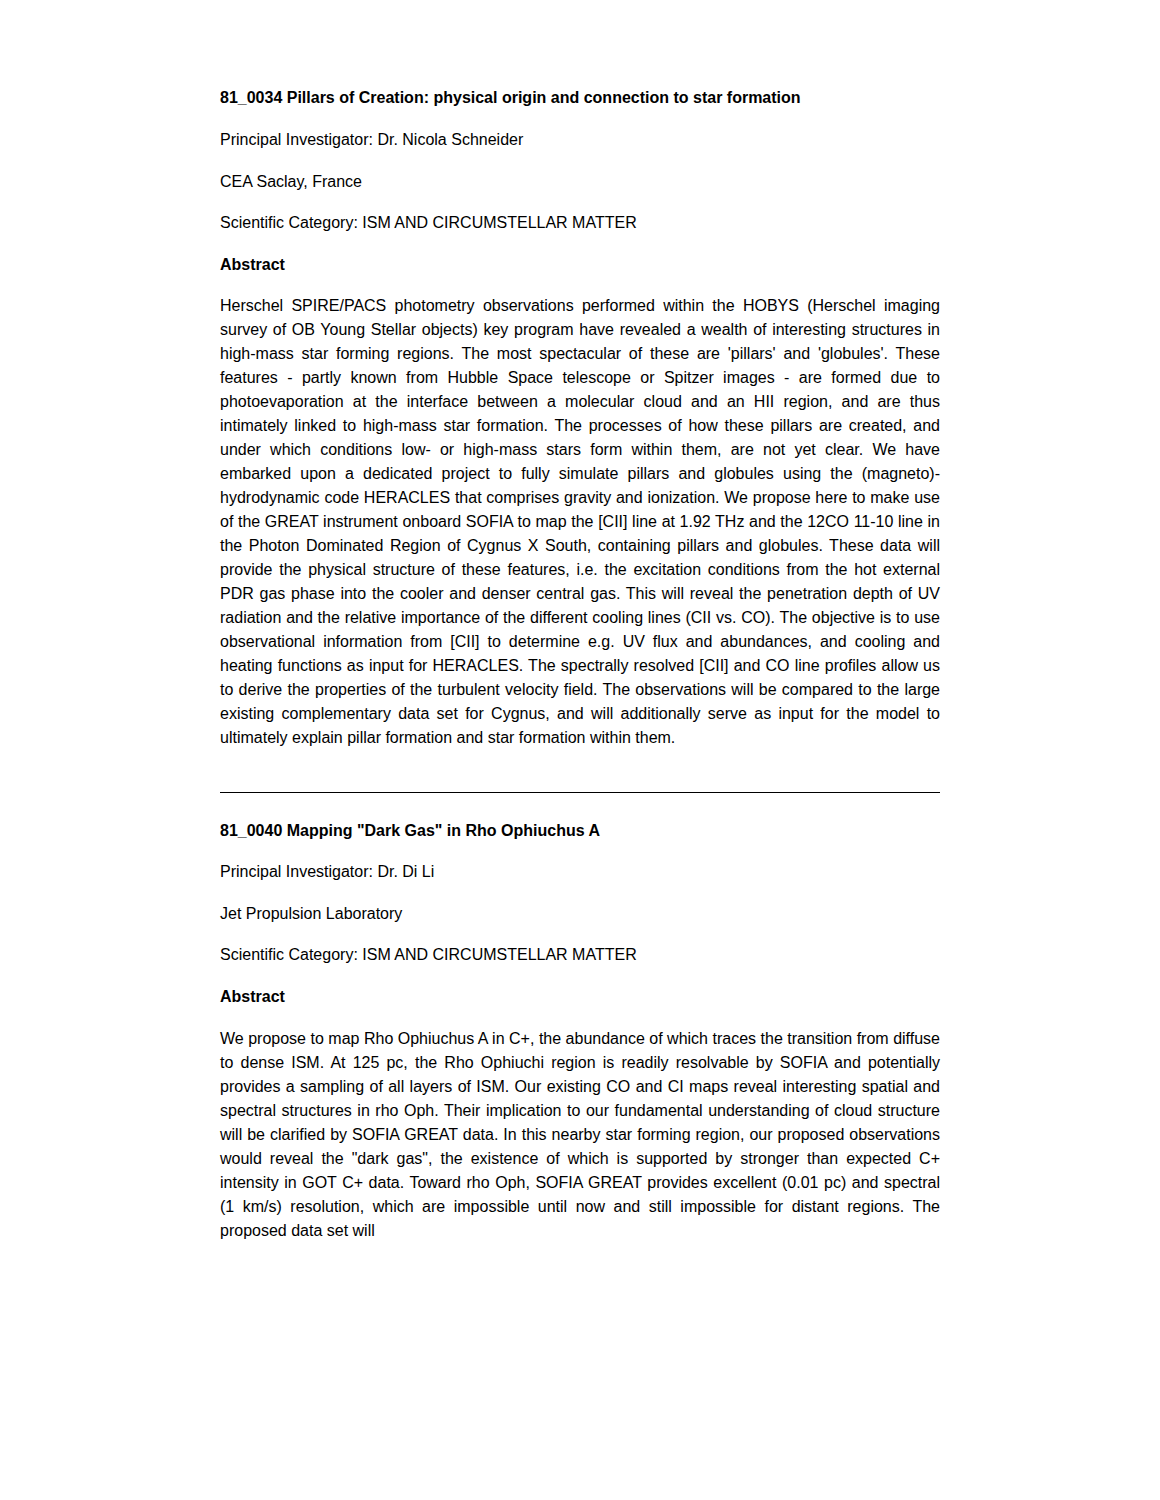81_0034 Pillars of Creation: physical origin and connection to star formation
Principal Investigator: Dr. Nicola Schneider
CEA Saclay, France
Scientific Category: ISM AND CIRCUMSTELLAR MATTER
Abstract
Herschel SPIRE/PACS photometry observations performed within the HOBYS (Herschel imaging survey of OB Young Stellar objects) key program have revealed a wealth of interesting structures in high-mass star forming regions. The most spectacular of these are 'pillars' and 'globules'. These features - partly known from Hubble Space telescope or Spitzer images - are formed due to photoevaporation at the interface between a molecular cloud and an HII region, and are thus intimately linked to high-mass star formation. The processes of how these pillars are created, and under which conditions low- or high-mass stars form within them, are not yet clear. We have embarked upon a dedicated project to fully simulate pillars and globules using the (magneto)-hydrodynamic code HERACLES that comprises gravity and ionization. We propose here to make use of the GREAT instrument onboard SOFIA to map the [CII] line at 1.92 THz and the 12CO 11-10 line in the Photon Dominated Region of Cygnus X South, containing pillars and globules. These data will provide the physical structure of these features, i.e. the excitation conditions from the hot external PDR gas phase into the cooler and denser central gas. This will reveal the penetration depth of UV radiation and the relative importance of the different cooling lines (CII vs. CO). The objective is to use observational information from [CII] to determine e.g. UV flux and abundances, and cooling and heating functions as input for HERACLES. The spectrally resolved [CII] and CO line profiles allow us to derive the properties of the turbulent velocity field. The observations will be compared to the large existing complementary data set for Cygnus, and will additionally serve as input for the model to ultimately explain pillar formation and star formation within them.
81_0040 Mapping "Dark Gas" in Rho Ophiuchus A
Principal Investigator: Dr. Di Li
Jet Propulsion Laboratory
Scientific Category: ISM AND CIRCUMSTELLAR MATTER
Abstract
We propose to map Rho Ophiuchus A in C+, the abundance of which traces the transition from diffuse to dense ISM. At 125 pc, the Rho Ophiuchi region is readily resolvable by SOFIA and potentially provides a sampling of all layers of ISM. Our existing CO and CI maps reveal interesting spatial and spectral structures in rho Oph. Their implication to our fundamental understanding of cloud structure will be clarified by SOFIA GREAT data. In this nearby star forming region, our proposed observations would reveal the "dark gas", the existence of which is supported by stronger than expected C+ intensity in GOT C+ data. Toward rho Oph, SOFIA GREAT provides excellent (0.01 pc) and spectral (1 km/s) resolution, which are impossible until now and still impossible for distant regions. The proposed data set will